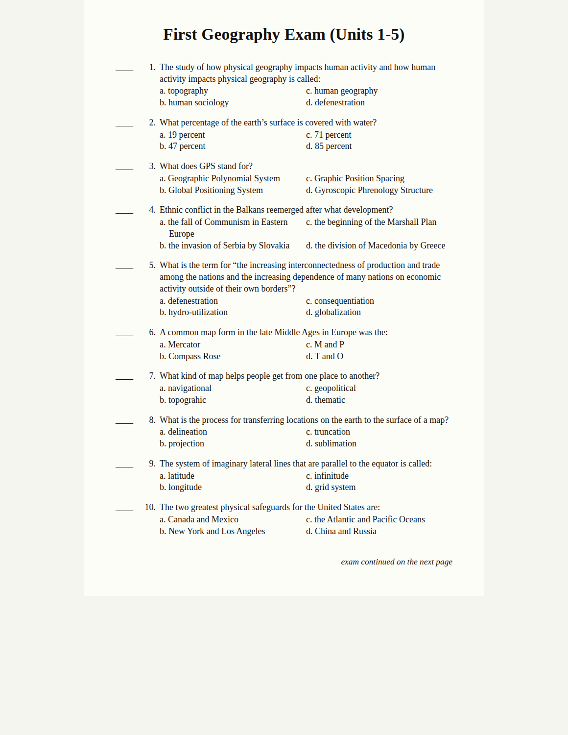First Geography Exam (Units 1-5)
____ 1.
The study of how physical geography impacts human activity and how human activity impacts physical geography is called:
a. topography
c. human geography
b. human sociology
d. defenestration
____ 2.
What percentage of the earth’s surface is covered with water?
a. 19 percent
c. 71 percent
b. 47 percent
d. 85 percent
____ 3.
What does GPS stand for?
a. Geographic Polynomial System
c. Graphic Position Spacing
b. Global Positioning System
d. Gyroscopic Phrenology Structure
____ 4.
Ethnic conflict in the Balkans reemerged after what development?
a. the fall of Communism in Eastern Europe
c. the beginning of the Marshall Plan
b. the invasion of Serbia by Slovakia
d. the division of Macedonia by Greece
____ 5.
What is the term for “the increasing interconnectedness of production and trade among the nations and the increasing dependence of many nations on economic activity outside of their own borders”?
a. defenestration
c. consequentiation
b. hydro-utilization
d. globalization
____ 6.
A common map form in the late Middle Ages in Europe was the:
a. Mercator
c. M and P
b. Compass Rose
d. T and O
____ 7.
What kind of map helps people get from one place to another?
a. navigational
c. geopolitical
b. topograhic
d. thematic
____ 8.
What is the process for transferring locations on the earth to the surface of a map?
a. delineation
c. truncation
b. projection
d. sublimation
____ 9.
The system of imaginary lateral lines that are parallel to the equator is called:
a. latitude
c. infinitude
b. longitude
d. grid system
____ 10.
The two greatest physical safeguards for the United States are:
a. Canada and Mexico
c. the Atlantic and Pacific Oceans
b. New York and Los Angeles
d. China and Russia
exam continued on the next page